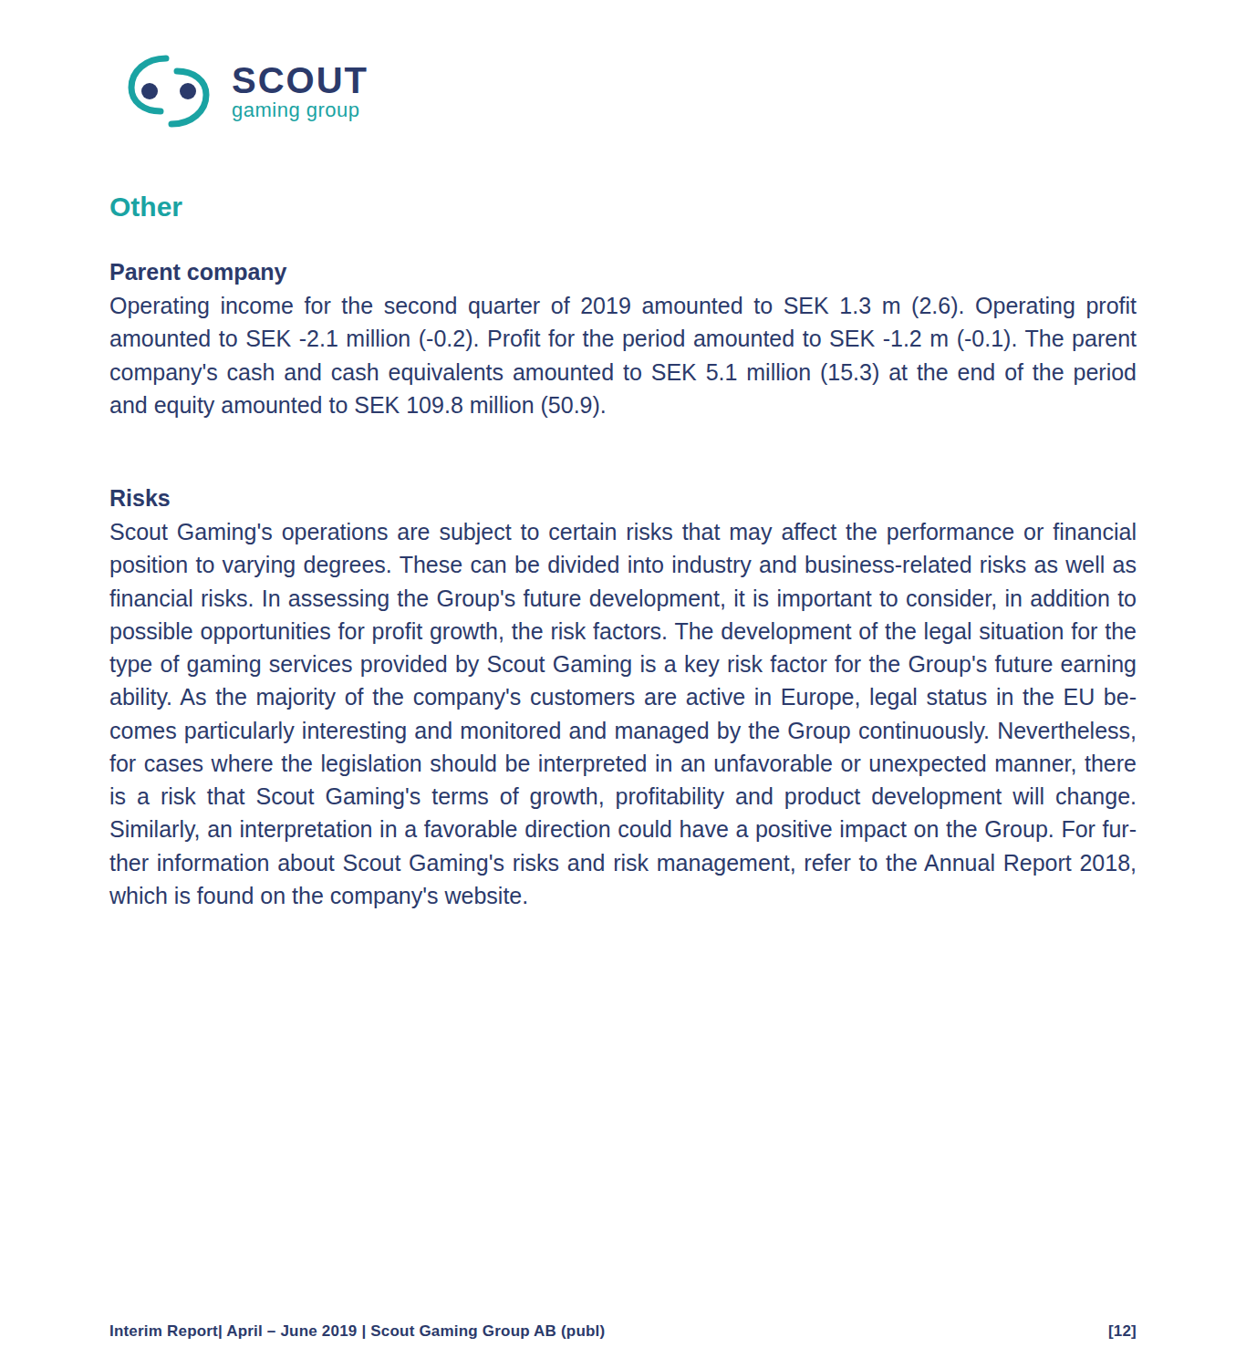SCOUT gaming group
Other
Parent company
Operating income for the second quarter of 2019 amounted to SEK 1.3 m (2.6). Operating profit amounted to SEK -2.1 million (-0.2). Profit for the period amounted to SEK -1.2 m (-0.1). The parent company's cash and cash equivalents amounted to SEK 5.1 million (15.3) at the end of the period and equity amounted to SEK 109.8 million (50.9).
Risks
Scout Gaming's operations are subject to certain risks that may affect the performance or financial position to varying degrees. These can be divided into industry and business-related risks as well as financial risks. In assessing the Group's future development, it is important to consider, in addition to possible opportunities for profit growth, the risk factors. The development of the legal situation for the type of gaming services provided by Scout Gaming is a key risk factor for the Group's future earning ability. As the majority of the company's customers are active in Europe, legal status in the EU becomes particularly interesting and monitored and managed by the Group continuously. Nevertheless, for cases where the legislation should be interpreted in an unfavorable or unexpected manner, there is a risk that Scout Gaming's terms of growth, profitability and product development will change. Similarly, an interpretation in a favorable direction could have a positive impact on the Group. For further information about Scout Gaming's risks and risk management, refer to the Annual Report 2018, which is found on the company's website.
Interim Report| April – June 2019 | Scout Gaming Group AB (publ)
[12]